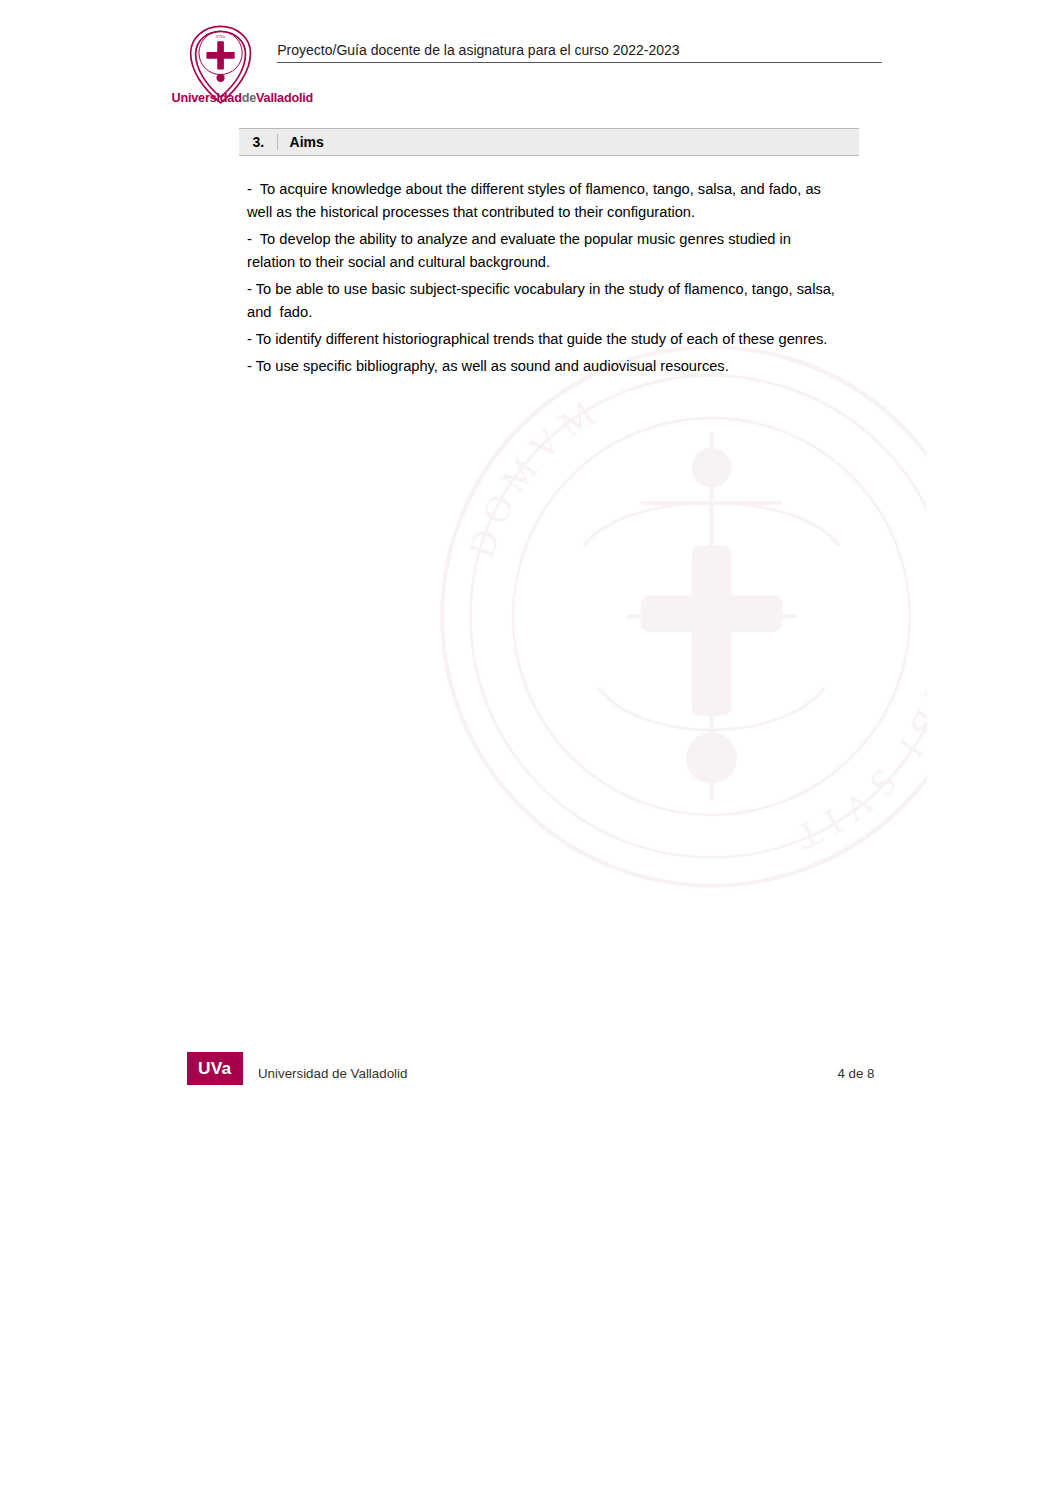UVa
Proyecto/Guía docente de la asignatura para el curso 2022-2023
Universidad de Valladolid
DOMVM SIBI SVIT
3. Aims
- To acquire knowledge about the different styles of flamenco, tango, salsa, and fado, as well as the historical processes that contributed to their configuration.
- To develop the ability to analyze and evaluate the popular music genres studied in relation to their social and cultural background.
- To be able to use basic subject-specific vocabulary in the study of flamenco, tango, salsa, and fado.
- To identify different historiographical trends that guide the study of each of these genres.
- To use specific bibliography, as well as sound and audiovisual resources.
UVa
Universidad de Valladolid
4 de 8